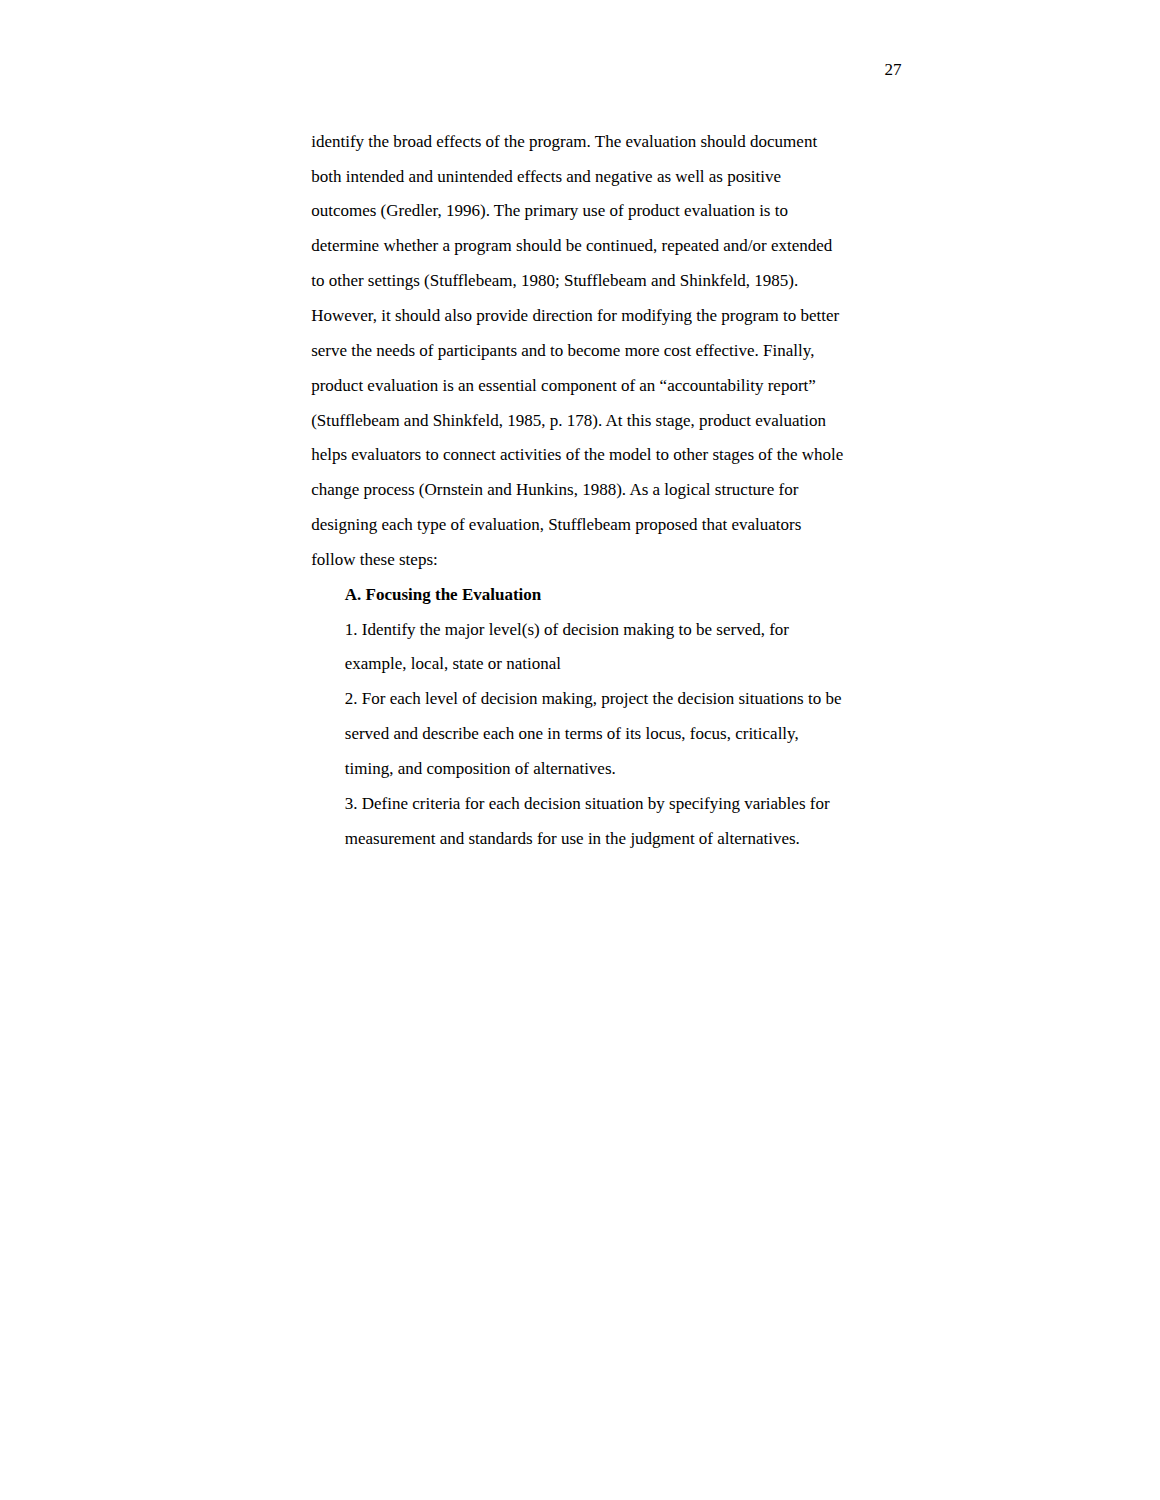27
identify the broad effects of the program. The evaluation should document both intended and unintended effects and negative as well as positive outcomes (Gredler, 1996). The primary use of product evaluation is to determine whether a program should be continued, repeated and/or extended to other settings (Stufflebeam, 1980; Stufflebeam and Shinkfeld, 1985). However, it should also provide direction for modifying the program to better serve the needs of participants and to become more cost effective. Finally, product evaluation is an essential component of an “accountability report” (Stufflebeam and Shinkfeld, 1985, p. 178). At this stage, product evaluation helps evaluators to connect activities of the model to other stages of the whole change process (Ornstein and Hunkins, 1988). As a logical structure for designing each type of evaluation, Stufflebeam proposed that evaluators follow these steps:
A. Focusing the Evaluation
1. Identify the major level(s) of decision making to be served, for example, local, state or national
2. For each level of decision making, project the decision situations to be served and describe each one in terms of its locus, focus, critically, timing, and composition of alternatives.
3. Define criteria for each decision situation by specifying variables for measurement and standards for use in the judgment of alternatives.